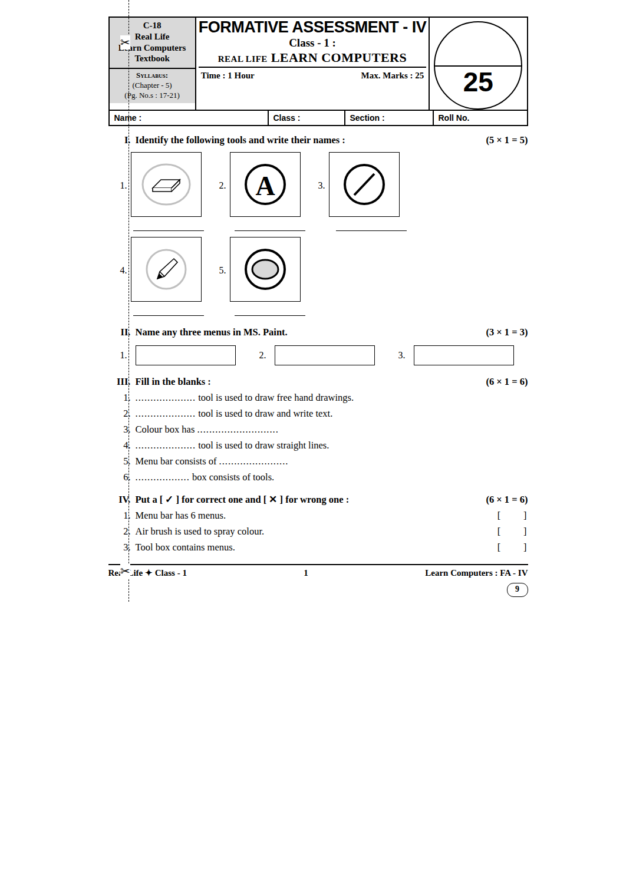✂
✂
C-18
Real Life
Learn Computers
Textbook
Syllabus:
(Chapter - 5)
(Pg. No.s : 17-21)
FORMATIVE ASSESSMENT - IV
Class - 1 :
REAL LIFE LEARN COMPUTERS
Time : 1 Hour Max. Marks : 25
25
Name :
Class :
Section :
Roll No.
I.
Identify the following tools and write their names :
(5 × 1 = 5)
1.
2.
A
3.
4.
5.
II.
Name any three menus in MS. Paint.
(3 × 1 = 3)
1.
2.
3.
III.
Fill in the blanks :
(6 × 1 = 6)
1..................... tool is used to draw free hand drawings.
2..................... tool is used to draw and write text.
3. Colour box has ...........................
4..................... tool is used to draw straight lines.
5. Menu bar consists of .......................
6................... box consists of tools.
IV.
Put a [ ✓ ] for correct one and [ ✕ ] for wrong one :
(6 × 1 = 6)
1. Menu bar has 6 menus.[ ]
2. Air brush is used to spray colour.[ ]
3. Tool box contains menus.[ ]
Real Life ✦ Class - 1
1
Learn Computers : FA - IV
9